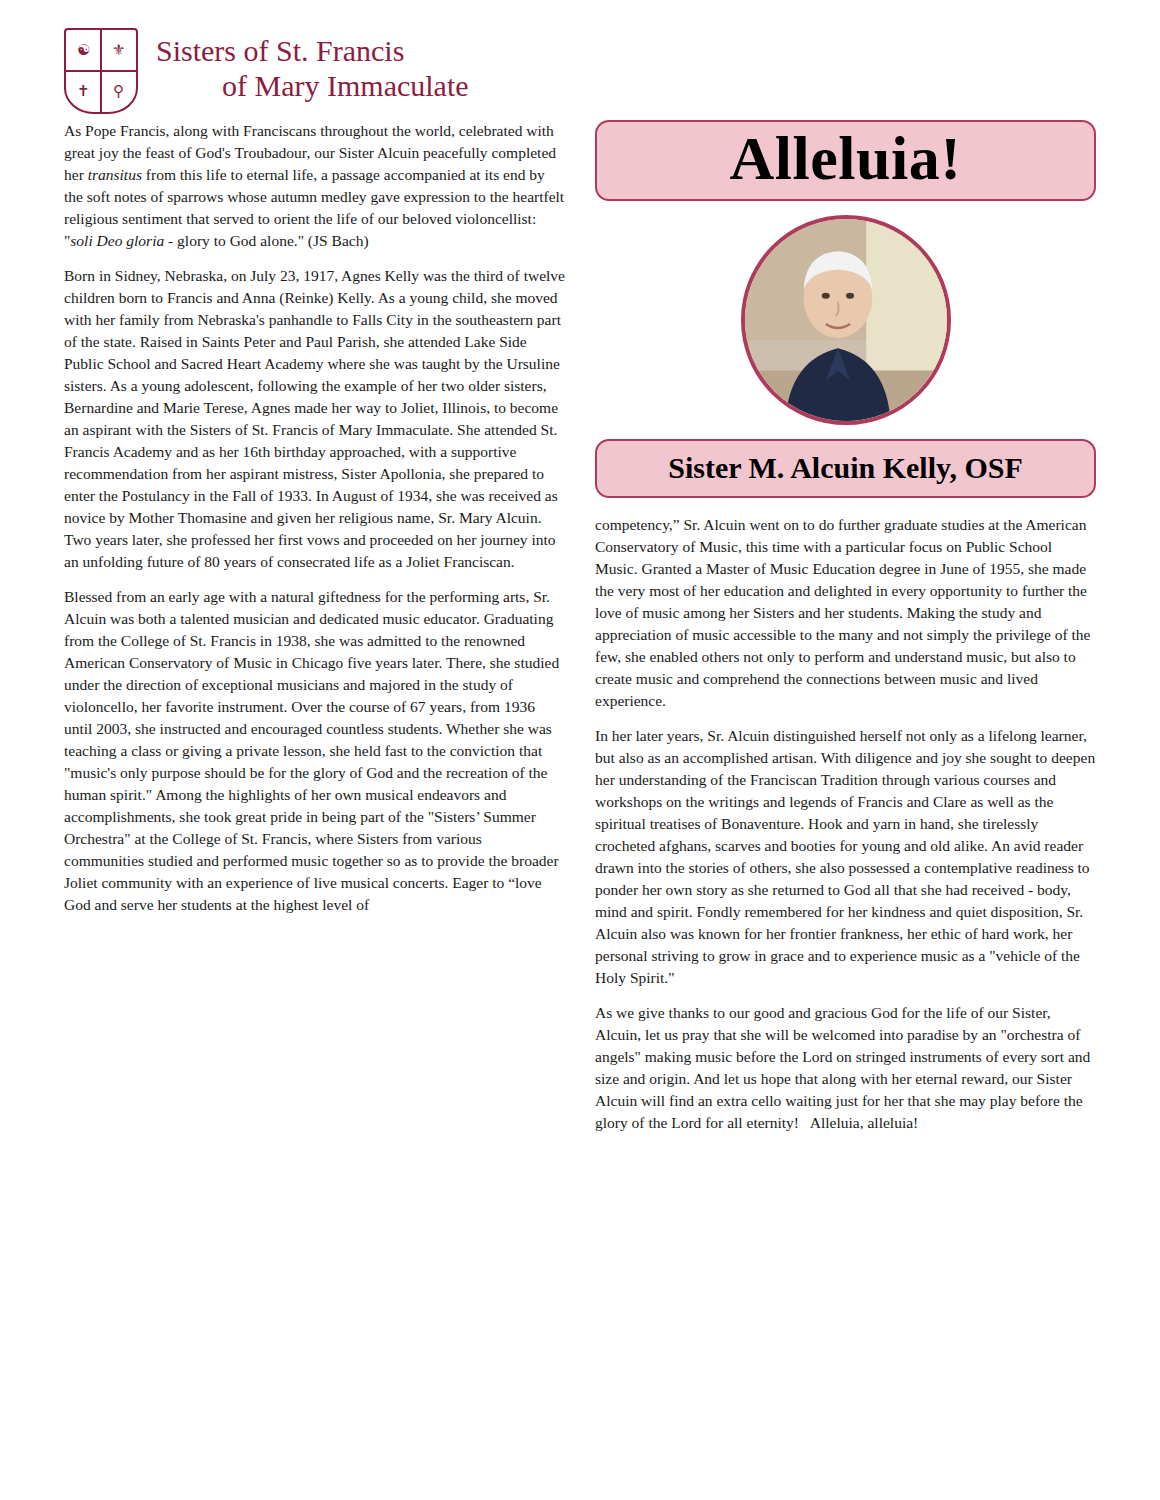☯ ⚜ ✝ ⚲
Sisters of St. Francis of Mary Immaculate
As Pope Francis, along with Franciscans throughout the world, celebrated with great joy the feast of God's Troubadour, our Sister Alcuin peacefully completed her transitus from this life to eternal life, a passage accompanied at its end by the soft notes of sparrows whose autumn medley gave expression to the heartfelt religious sentiment that served to orient the life of our beloved violoncellist: "soli Deo gloria - glory to God alone." (JS Bach)
Born in Sidney, Nebraska, on July 23, 1917, Agnes Kelly was the third of twelve children born to Francis and Anna (Reinke) Kelly. As a young child, she moved with her family from Nebraska's panhandle to Falls City in the southeastern part of the state. Raised in Saints Peter and Paul Parish, she attended Lake Side Public School and Sacred Heart Academy where she was taught by the Ursuline sisters. As a young adolescent, following the example of her two older sisters, Bernardine and Marie Terese, Agnes made her way to Joliet, Illinois, to become an aspirant with the Sisters of St. Francis of Mary Immaculate. She attended St. Francis Academy and as her 16th birthday approached, with a supportive recommendation from her aspirant mistress, Sister Apollonia, she prepared to enter the Postulancy in the Fall of 1933. In August of 1934, she was received as novice by Mother Thomasine and given her religious name, Sr. Mary Alcuin. Two years later, she professed her first vows and proceeded on her journey into an unfolding future of 80 years of consecrated life as a Joliet Franciscan.
Blessed from an early age with a natural giftedness for the performing arts, Sr. Alcuin was both a talented musician and dedicated music educator. Graduating from the College of St. Francis in 1938, she was admitted to the renowned American Conservatory of Music in Chicago five years later. There, she studied under the direction of exceptional musicians and majored in the study of violoncello, her favorite instrument. Over the course of 67 years, from 1936 until 2003, she instructed and encouraged countless students. Whether she was teaching a class or giving a private lesson, she held fast to the conviction that "music's only purpose should be for the glory of God and the recreation of the human spirit." Among the highlights of her own musical endeavors and accomplishments, she took great pride in being part of the "Sisters’ Summer Orchestra" at the College of St. Francis, where Sisters from various communities studied and performed music together so as to provide the broader Joliet community with an experience of live musical concerts. Eager to “love God and serve her students at the highest level of
Alleluia!
Sister M. Alcuin Kelly, OSF
competency,” Sr. Alcuin went on to do further graduate studies at the American Conservatory of Music, this time with a particular focus on Public School Music. Granted a Master of Music Education degree in June of 1955, she made the very most of her education and delighted in every opportunity to further the love of music among her Sisters and her students. Making the study and appreciation of music accessible to the many and not simply the privilege of the few, she enabled others not only to perform and understand music, but also to create music and comprehend the connections between music and lived experience.
In her later years, Sr. Alcuin distinguished herself not only as a lifelong learner, but also as an accomplished artisan. With diligence and joy she sought to deepen her understanding of the Franciscan Tradition through various courses and workshops on the writings and legends of Francis and Clare as well as the spiritual treatises of Bonaventure. Hook and yarn in hand, she tirelessly crocheted afghans, scarves and booties for young and old alike. An avid reader drawn into the stories of others, she also possessed a contemplative readiness to ponder her own story as she returned to God all that she had received - body, mind and spirit. Fondly remembered for her kindness and quiet disposition, Sr. Alcuin also was known for her frontier frankness, her ethic of hard work, her personal striving to grow in grace and to experience music as a "vehicle of the Holy Spirit."
As we give thanks to our good and gracious God for the life of our Sister, Alcuin, let us pray that she will be welcomed into paradise by an "orchestra of angels" making music before the Lord on stringed instruments of every sort and size and origin. And let us hope that along with her eternal reward, our Sister Alcuin will find an extra cello waiting just for her that she may play before the glory of the Lord for all eternity! Alleluia, alleluia!